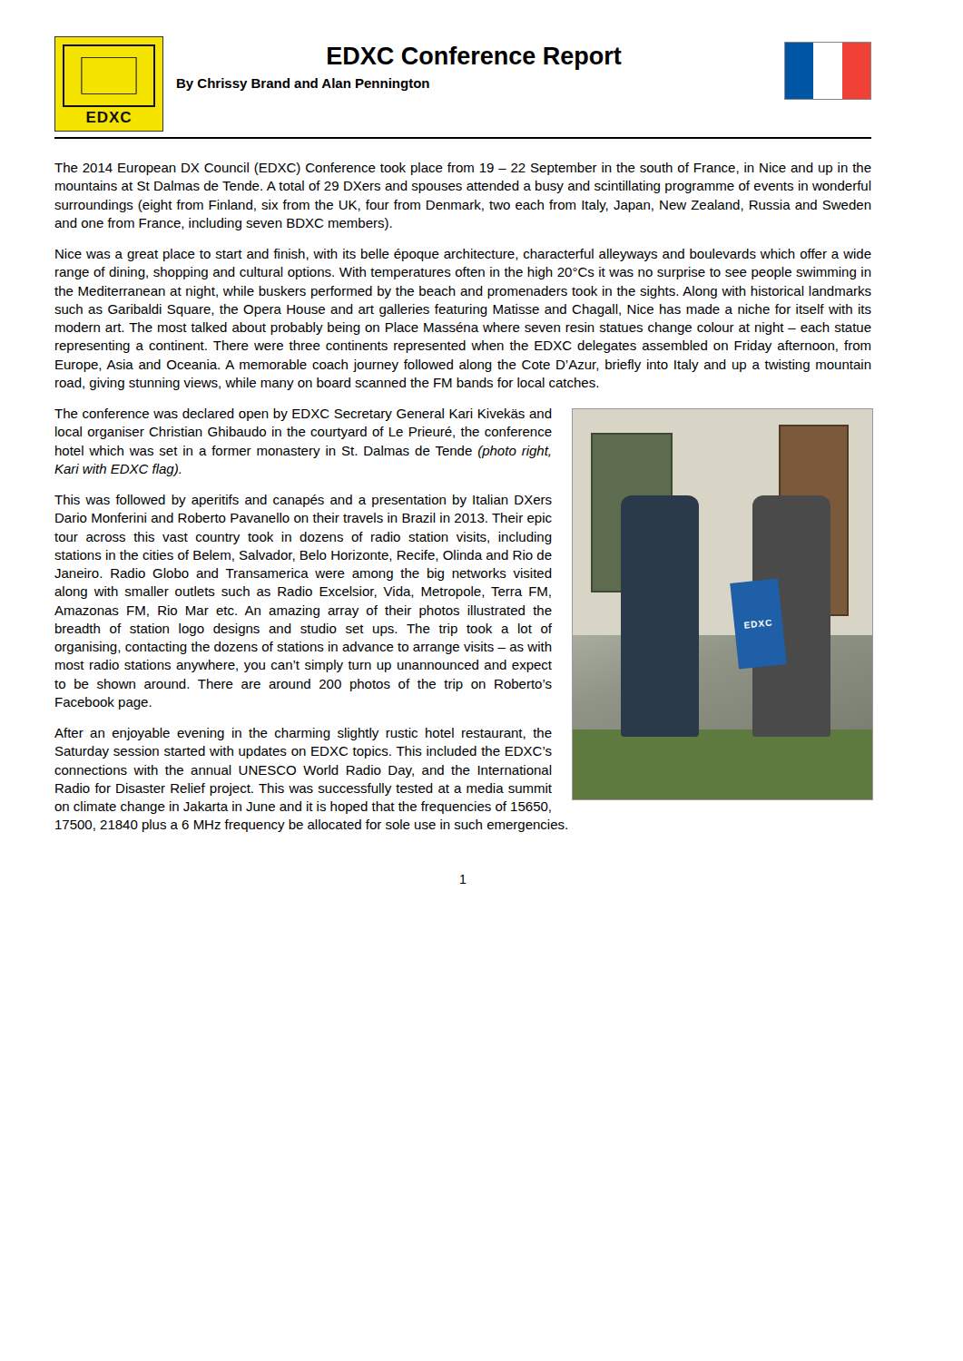EDXC
EDXC Conference Report
By Chrissy Brand and Alan Pennington
The 2014 European DX Council (EDXC) Conference took place from 19 – 22 September in the south of France, in Nice and up in the mountains at St Dalmas de Tende. A total of 29 DXers and spouses attended a busy and scintillating programme of events in wonderful surroundings (eight from Finland, six from the UK, four from Denmark, two each from Italy, Japan, New Zealand, Russia and Sweden and one from France, including seven BDXC members).
Nice was a great place to start and finish, with its belle époque architecture, characterful alleyways and boulevards which offer a wide range of dining, shopping and cultural options. With temperatures often in the high 20°Cs it was no surprise to see people swimming in the Mediterranean at night, while buskers performed by the beach and promenaders took in the sights. Along with historical landmarks such as Garibaldi Square, the Opera House and art galleries featuring Matisse and Chagall, Nice has made a niche for itself with its modern art. The most talked about probably being on Place Masséna where seven resin statues change colour at night – each statue representing a continent. There were three continents represented when the EDXC delegates assembled on Friday afternoon, from Europe, Asia and Oceania. A memorable coach journey followed along the Cote D’Azur, briefly into Italy and up a twisting mountain road, giving stunning views, while many on board scanned the FM bands for local catches.
EDXC
The conference was declared open by EDXC Secretary General Kari Kivekäs and local organiser Christian Ghibaudo in the courtyard of Le Prieuré, the conference hotel which was set in a former monastery in St. Dalmas de Tende (photo right, Kari with EDXC flag).
This was followed by aperitifs and canapés and a presentation by Italian DXers Dario Monferini and Roberto Pavanello on their travels in Brazil in 2013. Their epic tour across this vast country took in dozens of radio station visits, including stations in the cities of Belem, Salvador, Belo Horizonte, Recife, Olinda and Rio de Janeiro. Radio Globo and Transamerica were among the big networks visited along with smaller outlets such as Radio Excelsior, Vida, Metropole, Terra FM, Amazonas FM, Rio Mar etc. An amazing array of their photos illustrated the breadth of station logo designs and studio set ups. The trip took a lot of organising, contacting the dozens of stations in advance to arrange visits – as with most radio stations anywhere, you can’t simply turn up unannounced and expect to be shown around. There are around 200 photos of the trip on Roberto’s Facebook page.
After an enjoyable evening in the charming slightly rustic hotel restaurant, the Saturday session started with updates on EDXC topics. This included the EDXC’s connections with the annual UNESCO World Radio Day, and the International Radio for Disaster Relief project. This was successfully tested at a media summit on climate change in Jakarta in June and it is hoped that the frequencies of 15650, 17500, 21840 plus a 6 MHz frequency be allocated for sole use in such emergencies.
1